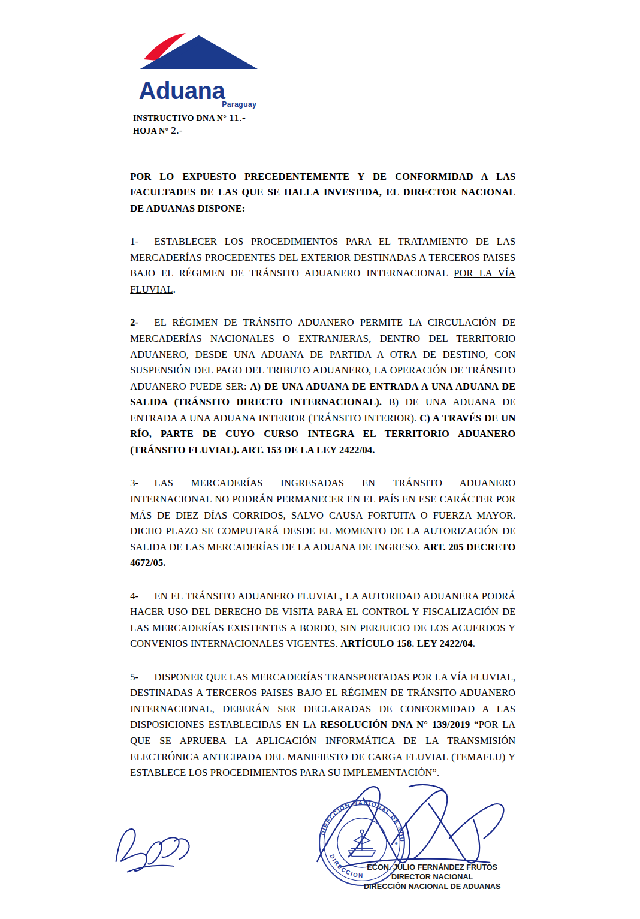Aduana
Paraguay
INSTRUCTIVO DNA N° 11.-
HOJA N° 2.-
POR LO EXPUESTO PRECEDENTEMENTE Y DE CONFORMIDAD A LAS FACULTADES DE LAS QUE SE HALLA INVESTIDA, EL DIRECTOR NACIONAL DE ADUANAS DISPONE:
1-ESTABLECER LOS PROCEDIMIENTOS PARA EL TRATAMIENTO DE LAS MERCADERÍAS PROCEDENTES DEL EXTERIOR DESTINADAS A TERCEROS PAISES BAJO EL RÉGIMEN DE TRÁNSITO ADUANERO INTERNACIONAL POR LA VÍA FLUVIAL.
2-EL RÉGIMEN DE TRÁNSITO ADUANERO PERMITE LA CIRCULACIÓN DE MERCADERÍAS NACIONALES O EXTRANJERAS, DENTRO DEL TERRITORIO ADUANERO, DESDE UNA ADUANA DE PARTIDA A OTRA DE DESTINO, CON SUSPENSIÓN DEL PAGO DEL TRIBUTO ADUANERO, LA OPERACIÓN DE TRÁNSITO ADUANERO PUEDE SER: A) DE UNA ADUANA DE ENTRADA A UNA ADUANA DE SALIDA (TRÁNSITO DIRECTO INTERNACIONAL). B) DE UNA ADUANA DE ENTRADA A UNA ADUANA INTERIOR (TRÁNSITO INTERIOR). C) A TRAVÉS DE UN RÍO, PARTE DE CUYO CURSO INTEGRA EL TERRITORIO ADUANERO (TRÁNSITO FLUVIAL). ART. 153 DE LA LEY 2422/04.
3-LAS MERCADERÍAS INGRESADAS EN TRÁNSITO ADUANERO INTERNACIONAL NO PODRÁN PERMANECER EN EL PAÍS EN ESE CARÁCTER POR MÁS DE DIEZ DÍAS CORRIDOS, SALVO CAUSA FORTUITA O FUERZA MAYOR. DICHO PLAZO SE COMPUTARÁ DESDE EL MOMENTO DE LA AUTORIZACIÓN DE SALIDA DE LAS MERCADERÍAS DE LA ADUANA DE INGRESO. ART. 205 DECRETO 4672/05.
4-EN EL TRÁNSITO ADUANERO FLUVIAL, LA AUTORIDAD ADUANERA PODRÁ HACER USO DEL DERECHO DE VISITA PARA EL CONTROL Y FISCALIZACIÓN DE LAS MERCADERÍAS EXISTENTES A BORDO, SIN PERJUICIO DE LOS ACUERDOS Y CONVENIOS INTERNACIONALES VIGENTES. ARTÍCULO 158. LEY 2422/04.
5-DISPONER QUE LAS MERCADERÍAS TRANSPORTADAS POR LA VÍA FLUVIAL, DESTINADAS A TERCEROS PAISES BAJO EL RÉGIMEN DE TRÁNSITO ADUANERO INTERNACIONAL, DEBERÁN SER DECLARADAS DE CONFORMIDAD A LAS DISPOSICIONES ESTABLECIDAS EN LA RESOLUCIÓN DNA N° 139/2019 “POR LA QUE SE APRUEBA LA APLICACIÓN INFORMÁTICA DE LA TRANSMISIÓN ELECTRÓNICA ANTICIPADA DEL MANIFIESTO DE CARGA FLUVIAL (TEMAFLU) Y ESTABLECE LOS PROCEDIMIENTOS PARA SU IMPLEMENTACIÓN”.
DIRECCION NACIONAL DE ADUANAS DIRECCION * *
ECON. JULIO FERNÁNDEZ FRUTOS DIRECTOR NACIONAL DIRECCIÓN NACIONAL DE ADUANAS